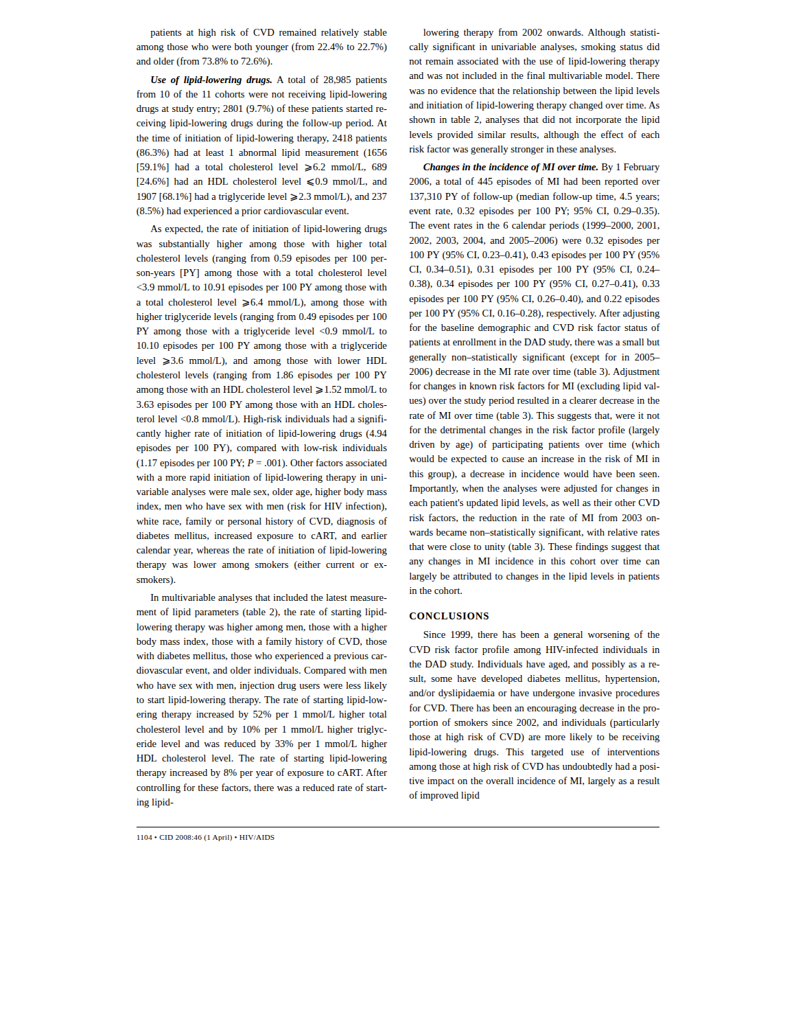patients at high risk of CVD remained relatively stable among those who were both younger (from 22.4% to 22.7%) and older (from 73.8% to 72.6%).
Use of lipid-lowering drugs. A total of 28,985 patients from 10 of the 11 cohorts were not receiving lipid-lowering drugs at study entry; 2801 (9.7%) of these patients started receiving lipid-lowering drugs during the follow-up period. At the time of initiation of lipid-lowering therapy, 2418 patients (86.3%) had at least 1 abnormal lipid measurement (1656 [59.1%] had a total cholesterol level ⩾6.2 mmol/L, 689 [24.6%] had an HDL cholesterol level ⩽0.9 mmol/L, and 1907 [68.1%] had a triglyceride level ⩾2.3 mmol/L), and 237 (8.5%) had experienced a prior cardiovascular event.
As expected, the rate of initiation of lipid-lowering drugs was substantially higher among those with higher total cholesterol levels (ranging from 0.59 episodes per 100 person-years [PY] among those with a total cholesterol level <3.9 mmol/L to 10.91 episodes per 100 PY among those with a total cholesterol level ⩾6.4 mmol/L), among those with higher triglyceride levels (ranging from 0.49 episodes per 100 PY among those with a triglyceride level <0.9 mmol/L to 10.10 episodes per 100 PY among those with a triglyceride level ⩾3.6 mmol/L), and among those with lower HDL cholesterol levels (ranging from 1.86 episodes per 100 PY among those with an HDL cholesterol level ⩾1.52 mmol/L to 3.63 episodes per 100 PY among those with an HDL cholesterol level <0.8 mmol/L). High-risk individuals had a significantly higher rate of initiation of lipid-lowering drugs (4.94 episodes per 100 PY), compared with low-risk individuals (1.17 episodes per 100 PY; P = .001). Other factors associated with a more rapid initiation of lipid-lowering therapy in univariable analyses were male sex, older age, higher body mass index, men who have sex with men (risk for HIV infection), white race, family or personal history of CVD, diagnosis of diabetes mellitus, increased exposure to cART, and earlier calendar year, whereas the rate of initiation of lipid-lowering therapy was lower among smokers (either current or ex-smokers).
In multivariable analyses that included the latest measurement of lipid parameters (table 2), the rate of starting lipid-lowering therapy was higher among men, those with a higher body mass index, those with a family history of CVD, those with diabetes mellitus, those who experienced a previous cardiovascular event, and older individuals. Compared with men who have sex with men, injection drug users were less likely to start lipid-lowering therapy. The rate of starting lipid-lowering therapy increased by 52% per 1 mmol/L higher total cholesterol level and by 10% per 1 mmol/L higher triglyceride level and was reduced by 33% per 1 mmol/L higher HDL cholesterol level. The rate of starting lipid-lowering therapy increased by 8% per year of exposure to cART. After controlling for these factors, there was a reduced rate of starting lipid-
lowering therapy from 2002 onwards. Although statistically significant in univariable analyses, smoking status did not remain associated with the use of lipid-lowering therapy and was not included in the final multivariable model. There was no evidence that the relationship between the lipid levels and initiation of lipid-lowering therapy changed over time. As shown in table 2, analyses that did not incorporate the lipid levels provided similar results, although the effect of each risk factor was generally stronger in these analyses.
Changes in the incidence of MI over time. By 1 February 2006, a total of 445 episodes of MI had been reported over 137,310 PY of follow-up (median follow-up time, 4.5 years; event rate, 0.32 episodes per 100 PY; 95% CI, 0.29–0.35). The event rates in the 6 calendar periods (1999–2000, 2001, 2002, 2003, 2004, and 2005–2006) were 0.32 episodes per 100 PY (95% CI, 0.23–0.41), 0.43 episodes per 100 PY (95% CI, 0.34–0.51), 0.31 episodes per 100 PY (95% CI, 0.24–0.38), 0.34 episodes per 100 PY (95% CI, 0.27–0.41), 0.33 episodes per 100 PY (95% CI, 0.26–0.40), and 0.22 episodes per 100 PY (95% CI, 0.16–0.28), respectively. After adjusting for the baseline demographic and CVD risk factor status of patients at enrollment in the DAD study, there was a small but generally non–statistically significant (except for in 2005–2006) decrease in the MI rate over time (table 3). Adjustment for changes in known risk factors for MI (excluding lipid values) over the study period resulted in a clearer decrease in the rate of MI over time (table 3). This suggests that, were it not for the detrimental changes in the risk factor profile (largely driven by age) of participating patients over time (which would be expected to cause an increase in the risk of MI in this group), a decrease in incidence would have been seen. Importantly, when the analyses were adjusted for changes in each patient's updated lipid levels, as well as their other CVD risk factors, the reduction in the rate of MI from 2003 onwards became non–statistically significant, with relative rates that were close to unity (table 3). These findings suggest that any changes in MI incidence in this cohort over time can largely be attributed to changes in the lipid levels in patients in the cohort.
CONCLUSIONS
Since 1999, there has been a general worsening of the CVD risk factor profile among HIV-infected individuals in the DAD study. Individuals have aged, and possibly as a result, some have developed diabetes mellitus, hypertension, and/or dyslipidaemia or have undergone invasive procedures for CVD. There has been an encouraging decrease in the proportion of smokers since 2002, and individuals (particularly those at high risk of CVD) are more likely to be receiving lipid-lowering drugs. This targeted use of interventions among those at high risk of CVD has undoubtedly had a positive impact on the overall incidence of MI, largely as a result of improved lipid
1104 • CID 2008:46 (1 April) • HIV/AIDS